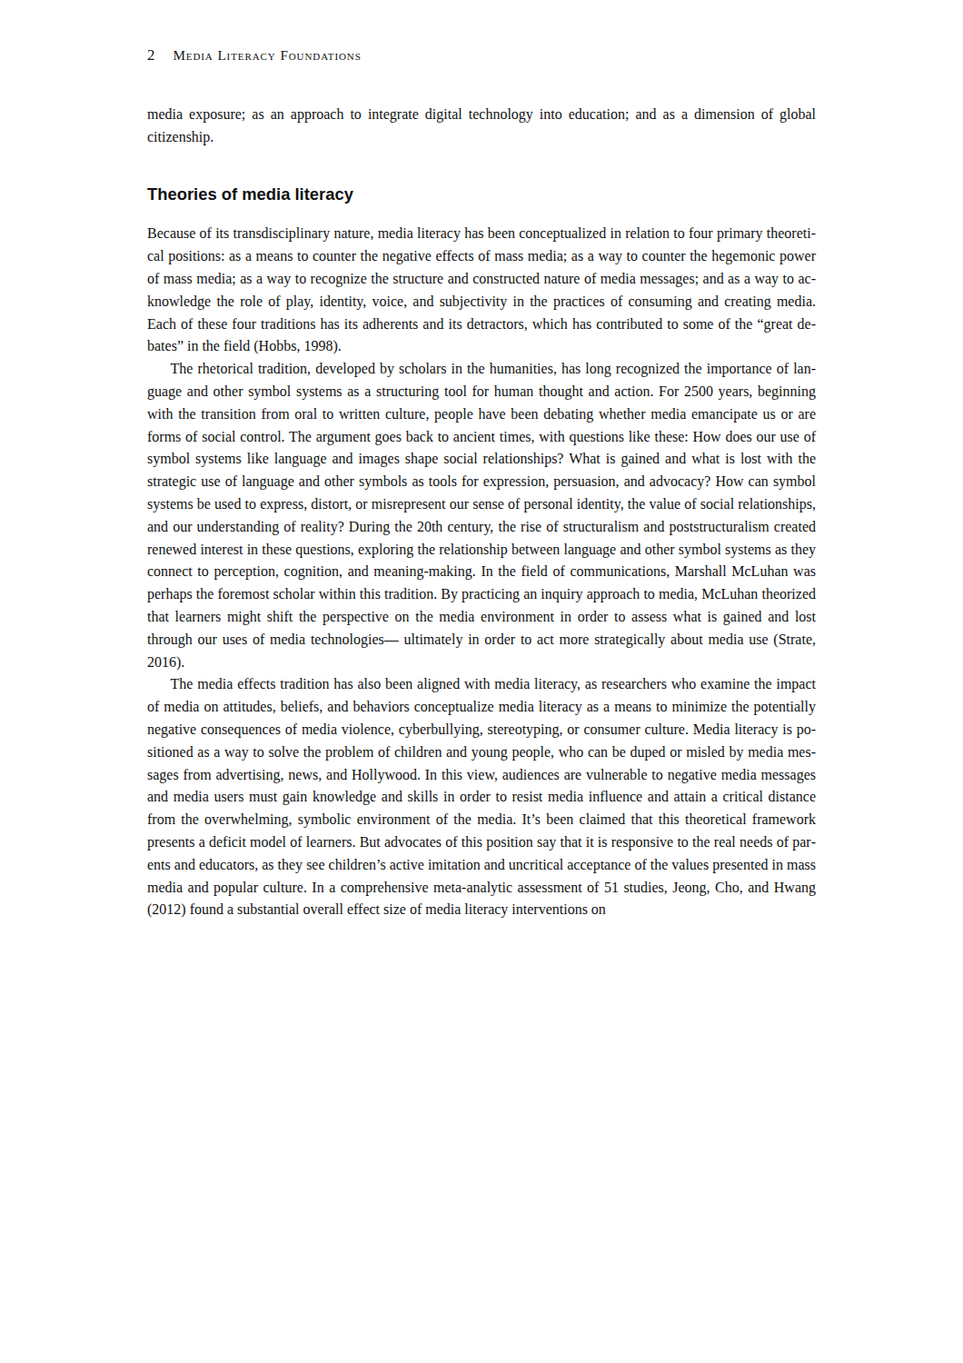2 Media Literacy Foundations
media exposure; as an approach to integrate digital technology into education; and as a dimension of global citizenship.
Theories of media literacy
Because of its transdisciplinary nature, media literacy has been conceptualized in relation to four primary theoretical positions: as a means to counter the negative effects of mass media; as a way to counter the hegemonic power of mass media; as a way to recognize the structure and constructed nature of media messages; and as a way to acknowledge the role of play, identity, voice, and subjectivity in the practices of consuming and creating media. Each of these four traditions has its adherents and its detractors, which has contributed to some of the “great debates” in the field (Hobbs, 1998).
The rhetorical tradition, developed by scholars in the humanities, has long recognized the importance of language and other symbol systems as a structuring tool for human thought and action. For 2500 years, beginning with the transition from oral to written culture, people have been debating whether media emancipate us or are forms of social control. The argument goes back to ancient times, with questions like these: How does our use of symbol systems like language and images shape social relationships? What is gained and what is lost with the strategic use of language and other symbols as tools for expression, persuasion, and advocacy? How can symbol systems be used to express, distort, or misrepresent our sense of personal identity, the value of social relationships, and our understanding of reality? During the 20th century, the rise of structuralism and poststructuralism created renewed interest in these questions, exploring the relationship between language and other symbol systems as they connect to perception, cognition, and meaning-making. In the field of communications, Marshall McLuhan was perhaps the foremost scholar within this tradition. By practicing an inquiry approach to media, McLuhan theorized that learners might shift the perspective on the media environment in order to assess what is gained and lost through our uses of media technologies— ultimately in order to act more strategically about media use (Strate, 2016).
The media effects tradition has also been aligned with media literacy, as researchers who examine the impact of media on attitudes, beliefs, and behaviors conceptualize media literacy as a means to minimize the potentially negative consequences of media violence, cyberbullying, stereotyping, or consumer culture. Media literacy is positioned as a way to solve the problem of children and young people, who can be duped or misled by media messages from advertising, news, and Hollywood. In this view, audiences are vulnerable to negative media messages and media users must gain knowledge and skills in order to resist media influence and attain a critical distance from the overwhelming, symbolic environment of the media. It’s been claimed that this theoretical framework presents a deficit model of learners. But advocates of this position say that it is responsive to the real needs of parents and educators, as they see children’s active imitation and uncritical acceptance of the values presented in mass media and popular culture. In a comprehensive meta-analytic assessment of 51 studies, Jeong, Cho, and Hwang (2012) found a substantial overall effect size of media literacy interventions on